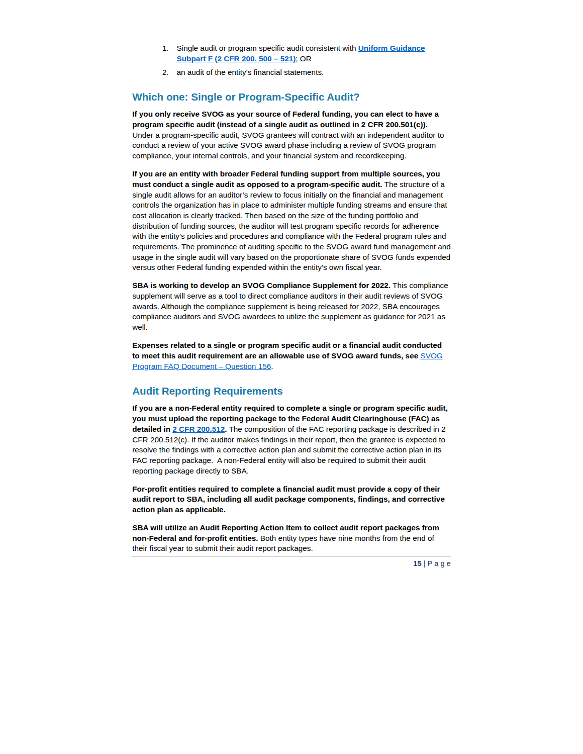Single audit or program specific audit consistent with Uniform Guidance Subpart F (2 CFR 200. 500 – 521); OR
an audit of the entity’s financial statements.
Which one: Single or Program-Specific Audit?
If you only receive SVOG as your source of Federal funding, you can elect to have a program specific audit (instead of a single audit as outlined in 2 CFR 200.501(c)). Under a program-specific audit, SVOG grantees will contract with an independent auditor to conduct a review of your active SVOG award phase including a review of SVOG program compliance, your internal controls, and your financial system and recordkeeping.
If you are an entity with broader Federal funding support from multiple sources, you must conduct a single audit as opposed to a program-specific audit. The structure of a single audit allows for an auditor’s review to focus initially on the financial and management controls the organization has in place to administer multiple funding streams and ensure that cost allocation is clearly tracked. Then based on the size of the funding portfolio and distribution of funding sources, the auditor will test program specific records for adherence with the entity’s policies and procedures and compliance with the Federal program rules and requirements. The prominence of auditing specific to the SVOG award fund management and usage in the single audit will vary based on the proportionate share of SVOG funds expended versus other Federal funding expended within the entity’s own fiscal year.
SBA is working to develop an SVOG Compliance Supplement for 2022. This compliance supplement will serve as a tool to direct compliance auditors in their audit reviews of SVOG awards. Although the compliance supplement is being released for 2022, SBA encourages compliance auditors and SVOG awardees to utilize the supplement as guidance for 2021 as well.
Expenses related to a single or program specific audit or a financial audit conducted to meet this audit requirement are an allowable use of SVOG award funds, see SVOG Program FAQ Document – Question 156.
Audit Reporting Requirements
If you are a non-Federal entity required to complete a single or program specific audit, you must upload the reporting package to the Federal Audit Clearinghouse (FAC) as detailed in 2 CFR 200.512. The composition of the FAC reporting package is described in 2 CFR 200.512(c). If the auditor makes findings in their report, then the grantee is expected to resolve the findings with a corrective action plan and submit the corrective action plan in its FAC reporting package. A non-Federal entity will also be required to submit their audit reporting package directly to SBA.
For-profit entities required to complete a financial audit must provide a copy of their audit report to SBA, including all audit package components, findings, and corrective action plan as applicable.
SBA will utilize an Audit Reporting Action Item to collect audit report packages from non-Federal and for-profit entities. Both entity types have nine months from the end of their fiscal year to submit their audit report packages.
15 | P a g e